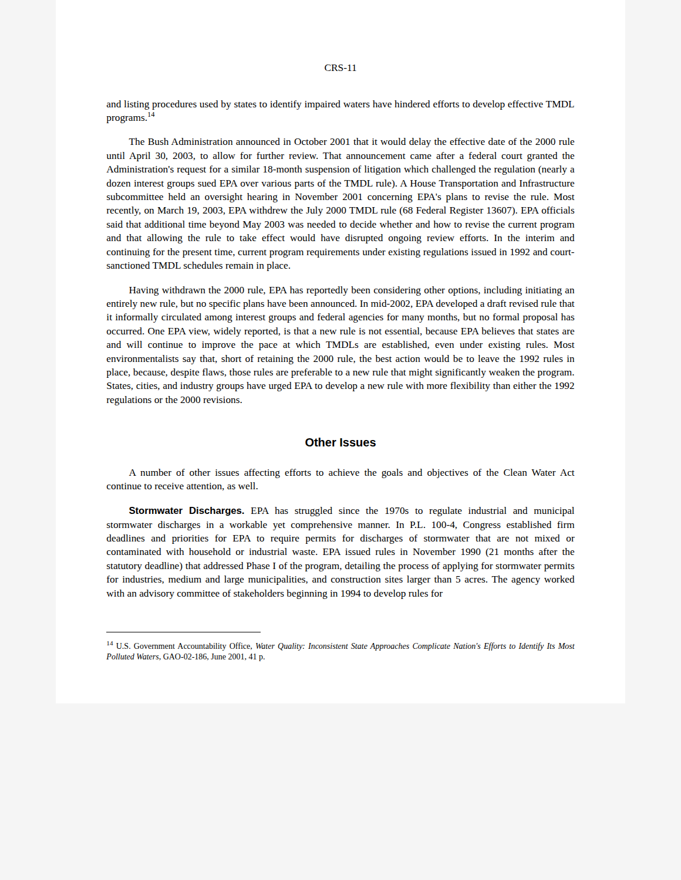CRS-11
and listing procedures used by states to identify impaired waters have hindered efforts to develop effective TMDL programs.14
The Bush Administration announced in October 2001 that it would delay the effective date of the 2000 rule until April 30, 2003, to allow for further review. That announcement came after a federal court granted the Administration's request for a similar 18-month suspension of litigation which challenged the regulation (nearly a dozen interest groups sued EPA over various parts of the TMDL rule). A House Transportation and Infrastructure subcommittee held an oversight hearing in November 2001 concerning EPA's plans to revise the rule. Most recently, on March 19, 2003, EPA withdrew the July 2000 TMDL rule (68 Federal Register 13607). EPA officials said that additional time beyond May 2003 was needed to decide whether and how to revise the current program and that allowing the rule to take effect would have disrupted ongoing review efforts. In the interim and continuing for the present time, current program requirements under existing regulations issued in 1992 and court-sanctioned TMDL schedules remain in place.
Having withdrawn the 2000 rule, EPA has reportedly been considering other options, including initiating an entirely new rule, but no specific plans have been announced. In mid-2002, EPA developed a draft revised rule that it informally circulated among interest groups and federal agencies for many months, but no formal proposal has occurred. One EPA view, widely reported, is that a new rule is not essential, because EPA believes that states are and will continue to improve the pace at which TMDLs are established, even under existing rules. Most environmentalists say that, short of retaining the 2000 rule, the best action would be to leave the 1992 rules in place, because, despite flaws, those rules are preferable to a new rule that might significantly weaken the program. States, cities, and industry groups have urged EPA to develop a new rule with more flexibility than either the 1992 regulations or the 2000 revisions.
Other Issues
A number of other issues affecting efforts to achieve the goals and objectives of the Clean Water Act continue to receive attention, as well.
Stormwater Discharges. EPA has struggled since the 1970s to regulate industrial and municipal stormwater discharges in a workable yet comprehensive manner. In P.L. 100-4, Congress established firm deadlines and priorities for EPA to require permits for discharges of stormwater that are not mixed or contaminated with household or industrial waste. EPA issued rules in November 1990 (21 months after the statutory deadline) that addressed Phase I of the program, detailing the process of applying for stormwater permits for industries, medium and large municipalities, and construction sites larger than 5 acres. The agency worked with an advisory committee of stakeholders beginning in 1994 to develop rules for
14 U.S. Government Accountability Office, Water Quality: Inconsistent State Approaches Complicate Nation's Efforts to Identify Its Most Polluted Waters, GAO-02-186, June 2001, 41 p.